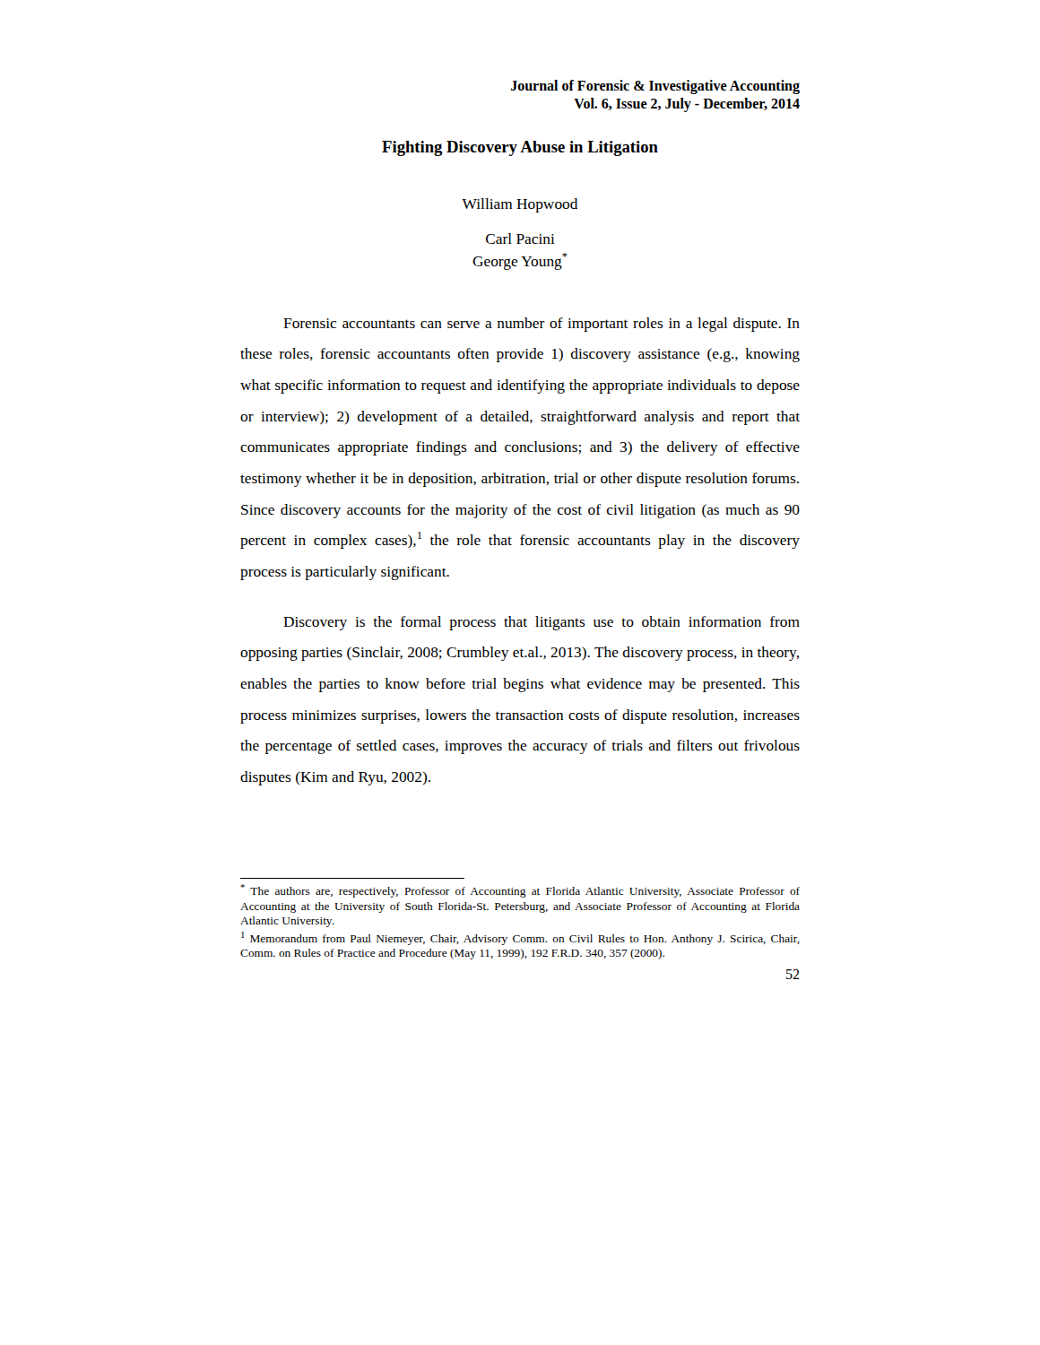Journal of Forensic & Investigative Accounting
Vol. 6, Issue 2, July - December, 2014
Fighting Discovery Abuse in Litigation
William Hopwood Carl Pacini George Young*
Forensic accountants can serve a number of important roles in a legal dispute. In these roles, forensic accountants often provide 1) discovery assistance (e.g., knowing what specific information to request and identifying the appropriate individuals to depose or interview); 2) development of a detailed, straightforward analysis and report that communicates appropriate findings and conclusions; and 3) the delivery of effective testimony whether it be in deposition, arbitration, trial or other dispute resolution forums. Since discovery accounts for the majority of the cost of civil litigation (as much as 90 percent in complex cases),1 the role that forensic accountants play in the discovery process is particularly significant.
Discovery is the formal process that litigants use to obtain information from opposing parties (Sinclair, 2008; Crumbley et.al., 2013). The discovery process, in theory, enables the parties to know before trial begins what evidence may be presented. This process minimizes surprises, lowers the transaction costs of dispute resolution, increases the percentage of settled cases, improves the accuracy of trials and filters out frivolous disputes (Kim and Ryu, 2002).
* The authors are, respectively, Professor of Accounting at Florida Atlantic University, Associate Professor of Accounting at the University of South Florida-St. Petersburg, and Associate Professor of Accounting at Florida Atlantic University.
1 Memorandum from Paul Niemeyer, Chair, Advisory Comm. on Civil Rules to Hon. Anthony J. Scirica, Chair, Comm. on Rules of Practice and Procedure (May 11, 1999), 192 F.R.D. 340, 357 (2000).
52